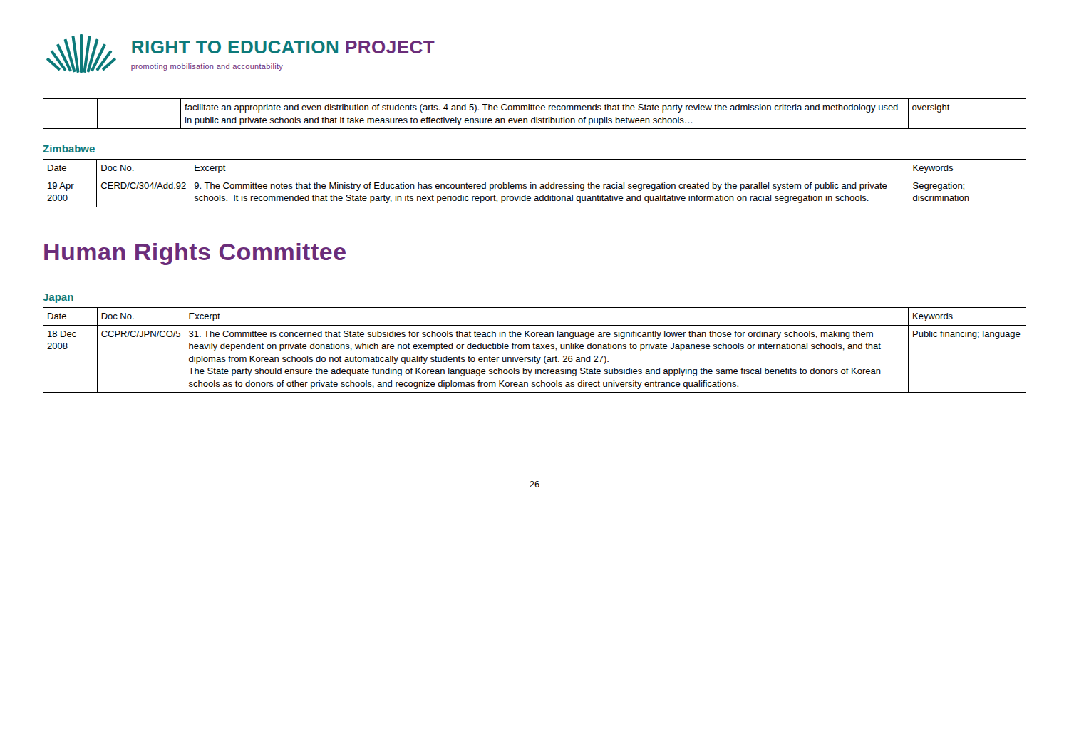RIGHT TO EDUCATION PROJECT
promoting mobilisation and accountability
| | | facilitate an appropriate and even distribution of students (arts. 4 and 5). The Committee recommends that the State party review the admission criteria and methodology used in public and private schools and that it take measures to effectively ensure an even distribution of pupils between schools… | oversight |
Zimbabwe
| Date | Doc No. | Excerpt | Keywords |
| --- | --- | --- | --- |
| 19 Apr 2000 | CERD/C/304/Add.92 | 9. The Committee notes that the Ministry of Education has encountered problems in addressing the racial segregation created by the parallel system of public and private schools. It is recommended that the State party, in its next periodic report, provide additional quantitative and qualitative information on racial segregation in schools. | Segregation; discrimination |
Human Rights Committee
Japan
| Date | Doc No. | Excerpt | Keywords |
| --- | --- | --- | --- |
| 18 Dec 2008 | CCPR/C/JPN/CO/5 | 31. The Committee is concerned that State subsidies for schools that teach in the Korean language are significantly lower than those for ordinary schools, making them heavily dependent on private donations, which are not exempted or deductible from taxes, unlike donations to private Japanese schools or international schools, and that diplomas from Korean schools do not automatically qualify students to enter university (art. 26 and 27). The State party should ensure the adequate funding of Korean language schools by increasing State subsidies and applying the same fiscal benefits to donors of Korean schools as to donors of other private schools, and recognize diplomas from Korean schools as direct university entrance qualifications. | Public financing; language |
26